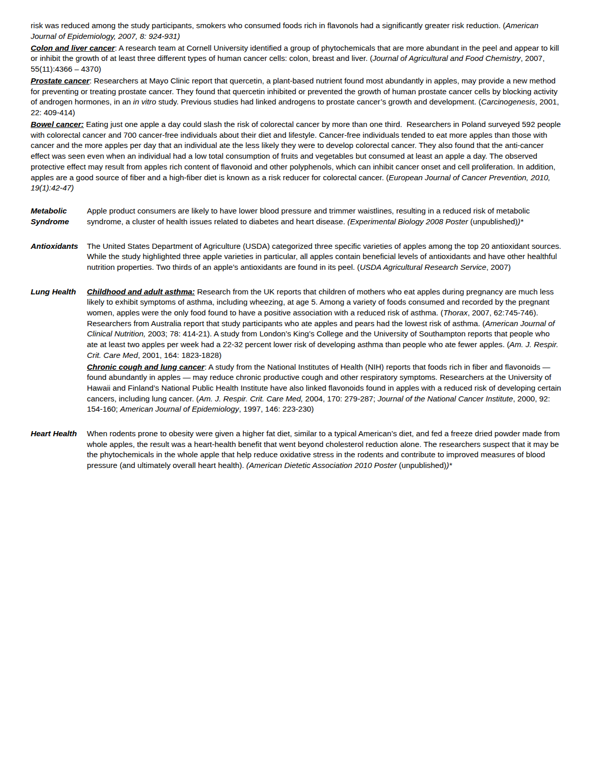risk was reduced among the study participants, smokers who consumed foods rich in flavonols had a significantly greater risk reduction. (American Journal of Epidemiology, 2007, 8: 924-931)
Colon and liver cancer: A research team at Cornell University identified a group of phytochemicals that are more abundant in the peel and appear to kill or inhibit the growth of at least three different types of human cancer cells: colon, breast and liver. (Journal of Agricultural and Food Chemistry, 2007, 55(11):4366 – 4370)
Prostate cancer: Researchers at Mayo Clinic report that quercetin, a plant-based nutrient found most abundantly in apples, may provide a new method for preventing or treating prostate cancer. They found that quercetin inhibited or prevented the growth of human prostate cancer cells by blocking activity of androgen hormones, in an in vitro study. Previous studies had linked androgens to prostate cancer’s growth and development. (Carcinogenesis, 2001, 22: 409-414)
Bowel cancer: Eating just one apple a day could slash the risk of colorectal cancer by more than one third. Researchers in Poland surveyed 592 people with colorectal cancer and 700 cancer-free individuals about their diet and lifestyle. Cancer-free individuals tended to eat more apples than those with cancer and the more apples per day that an individual ate the less likely they were to develop colorectal cancer. They also found that the anti-cancer effect was seen even when an individual had a low total consumption of fruits and vegetables but consumed at least an apple a day. The observed protective effect may result from apples rich content of flavonoid and other polyphenols, which can inhibit cancer onset and cell proliferation. In addition, apples are a good source of fiber and a high-fiber diet is known as a risk reducer for colorectal cancer. (European Journal of Cancer Prevention, 2010, 19(1):42-47)
| Metabolic Syndrome | Apple product consumers are likely to have lower blood pressure and trimmer waistlines, resulting in a reduced risk of metabolic syndrome, a cluster of health issues related to diabetes and heart disease. (Experimental Biology 2008 Poster (unpublished) )* |
| Antioxidants | The United States Department of Agriculture (USDA) categorized three specific varieties of apples among the top 20 antioxidant sources. While the study highlighted three apple varieties in particular, all apples contain beneficial levels of antioxidants and have other healthful nutrition properties. Two thirds of an apple’s antioxidants are found in its peel. ( USDA Agricultural Research Service , 2007) |
| Lung Health | Childhood and adult asthma: Research from the UK reports that children of mothers who eat apples during pregnancy are much less likely to exhibit symptoms of asthma, including wheezing, at age 5. Among a variety of foods consumed and recorded by the pregnant women, apples were the only food found to have a positive association with a reduced risk of asthma. ( Thorax , 2007, 62:745-746). Researchers from Australia report that study participants who ate apples and pears had the lowest risk of asthma. ( American Journal of Clinical Nutrition, 2003; 78: 414-21). A study from London’s King’s College and the University of Southampton reports that people who ate at least two apples per week had a 22-32 percent lower risk of developing asthma than people who ate fewer apples. ( Am. J. Respir. Crit. Care Med , 2001, 164: 1823-1828) Chronic cough and lung cancer : A study from the National Institutes of Health (NIH) reports that foods rich in fiber and flavonoids — found abundantly in apples — may reduce chronic productive cough and other respiratory symptoms. Researchers at the University of Hawaii and Finland’s National Public Health Institute have also linked flavonoids found in apples with a reduced risk of developing certain cancers, including lung cancer. ( Am. J. Respir. Crit. Care Med, 2004, 170: 279-287; Journal of the National Cancer Institute , 2000, 92: 154-160; American Journal of Epidemiology , 1997, 146: 223-230) |
| Heart Health | When rodents prone to obesity were given a higher fat diet, similar to a typical American’s diet, and fed a freeze dried powder made from whole apples, the result was a heart-health benefit that went beyond cholesterol reduction alone. The researchers suspect that it may be the phytochemicals in the whole apple that help reduce oxidative stress in the rodents and contribute to improved measures of blood pressure (and ultimately overall heart health). (American Dietetic Association 2010 Poster (unpublished) )* |